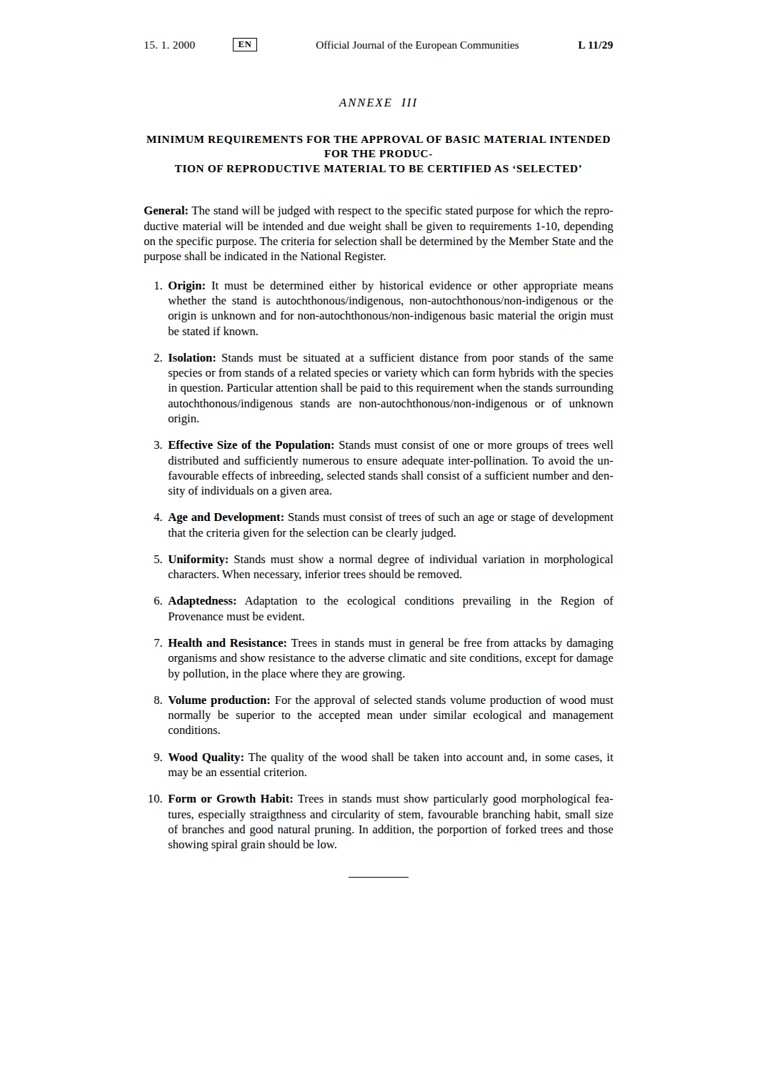15. 1. 2000 EN Official Journal of the European Communities L 11/29
ANNEXE III
Minimum requirements for the approval of basic material intended for the produc- tion of reproductive material to be certified as ‘selected’
General: The stand will be judged with respect to the specific stated purpose for which the reproductive material will be intended and due weight shall be given to requirements 1-10, depending on the specific purpose. The criteria for selection shall be determined by the Member State and the purpose shall be indicated in the National Register.
Origin: It must be determined either by historical evidence or other appropriate means whether the stand is autochthonous/indigenous, non-autochthonous/non-indigenous or the origin is unknown and for non-autochthonous/non-indigenous basic material the origin must be stated if known.
Isolation: Stands must be situated at a sufficient distance from poor stands of the same species or from stands of a related species or variety which can form hybrids with the species in question. Particular attention shall be paid to this requirement when the stands surrounding autochthonous/indigenous stands are non-autochthonous/non-indigenous or of unknown origin.
Effective Size of the Population: Stands must consist of one or more groups of trees well distributed and sufficiently numerous to ensure adequate inter-pollination. To avoid the unfavourable effects of inbreeding, selected stands shall consist of a sufficient number and density of individuals on a given area.
Age and Development: Stands must consist of trees of such an age or stage of development that the criteria given for the selection can be clearly judged.
Uniformity: Stands must show a normal degree of individual variation in morphological characters. When necessary, inferior trees should be removed.
Adaptedness: Adaptation to the ecological conditions prevailing in the Region of Provenance must be evident.
Health and Resistance: Trees in stands must in general be free from attacks by damaging organisms and show resistance to the adverse climatic and site conditions, except for damage by pollution, in the place where they are growing.
Volume production: For the approval of selected stands volume production of wood must normally be superior to the accepted mean under similar ecological and management conditions.
Wood Quality: The quality of the wood shall be taken into account and, in some cases, it may be an essential criterion.
Form or Growth Habit: Trees in stands must show particularly good morphological features, especially straigthness and circularity of stem, favourable branching habit, small size of branches and good natural pruning. In addition, the porportion of forked trees and those showing spiral grain should be low.